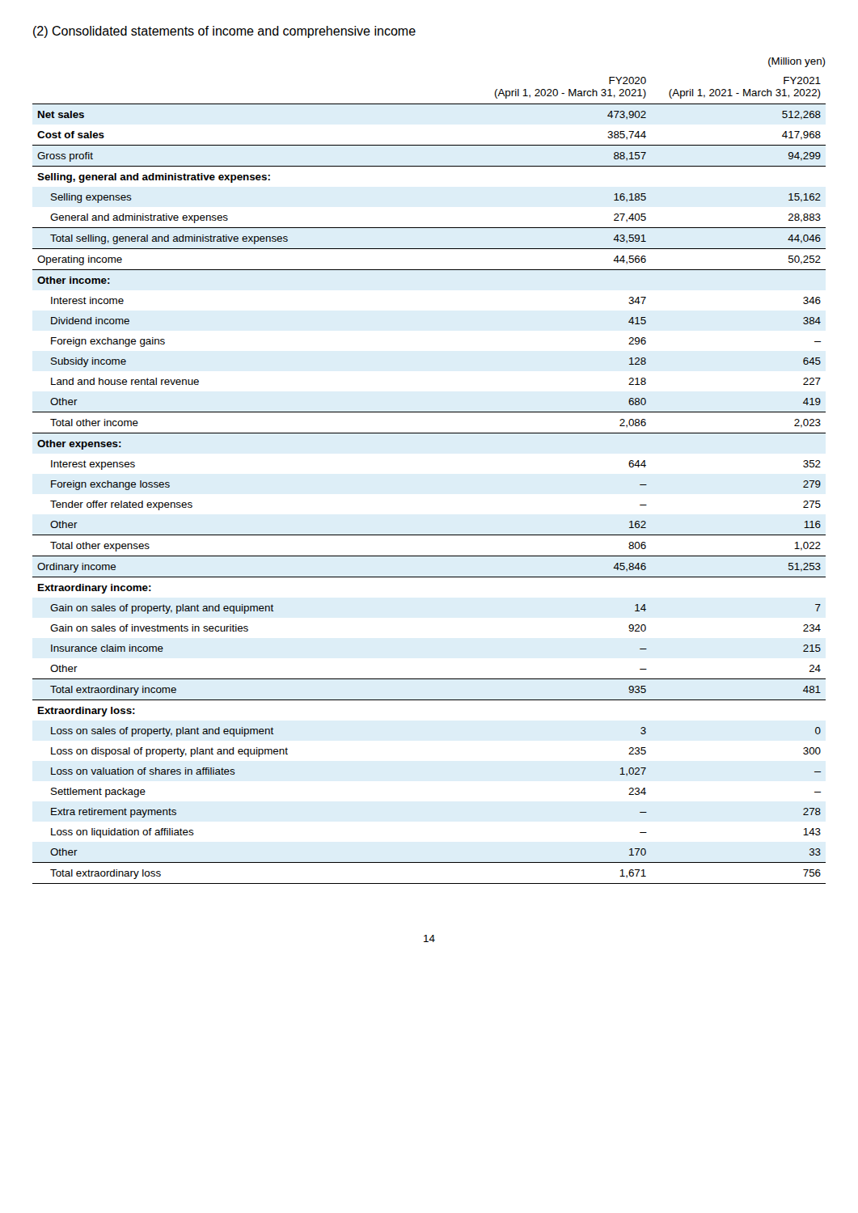(2) Consolidated statements of income and comprehensive income
(Million yen)
| | FY2020 (April 1, 2020 - March 31, 2021) | FY2021 (April 1, 2021 - March 31, 2022) |
| --- | --- | --- |
| Net sales | 473,902 | 512,268 |
| Cost of sales | 385,744 | 417,968 |
| Gross profit | 88,157 | 94,299 |
| Selling, general and administrative expenses: | | |
| Selling expenses | 16,185 | 15,162 |
| General and administrative expenses | 27,405 | 28,883 |
| Total selling, general and administrative expenses | 43,591 | 44,046 |
| Operating income | 44,566 | 50,252 |
| Other income: | | |
| Interest income | 347 | 346 |
| Dividend income | 415 | 384 |
| Foreign exchange gains | 296 | — |
| Subsidy income | 128 | 645 |
| Land and house rental revenue | 218 | 227 |
| Other | 680 | 419 |
| Total other income | 2,086 | 2,023 |
| Other expenses: | | |
| Interest expenses | 644 | 352 |
| Foreign exchange losses | — | 279 |
| Tender offer related expenses | — | 275 |
| Other | 162 | 116 |
| Total other expenses | 806 | 1,022 |
| Ordinary income | 45,846 | 51,253 |
| Extraordinary income: | | |
| Gain on sales of property, plant and equipment | 14 | 7 |
| Gain on sales of investments in securities | 920 | 234 |
| Insurance claim income | — | 215 |
| Other | — | 24 |
| Total extraordinary income | 935 | 481 |
| Extraordinary loss: | | |
| Loss on sales of property, plant and equipment | 3 | 0 |
| Loss on disposal of property, plant and equipment | 235 | 300 |
| Loss on valuation of shares in affiliates | 1,027 | — |
| Settlement package | 234 | — |
| Extra retirement payments | — | 278 |
| Loss on liquidation of affiliates | — | 143 |
| Other | 170 | 33 |
| Total extraordinary loss | 1,671 | 756 |
14